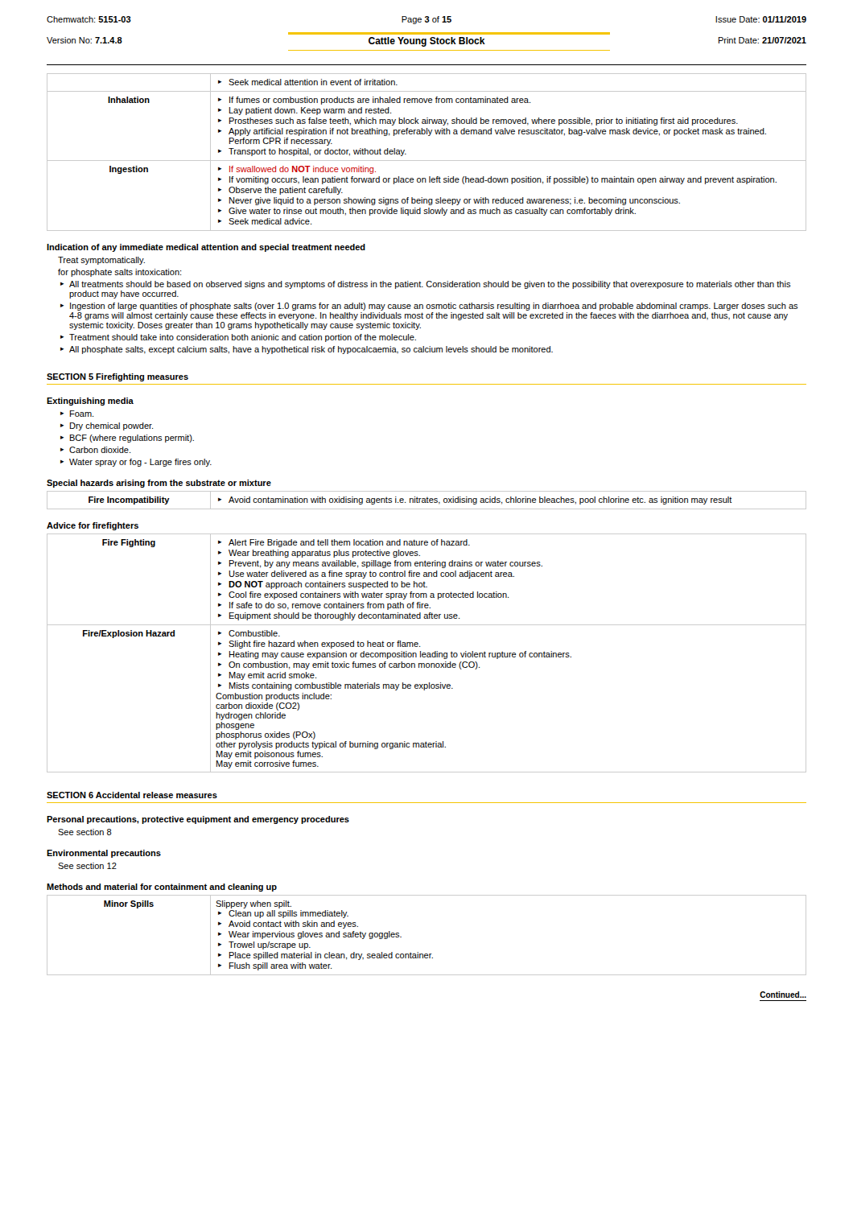Chemwatch: 5151-03
Version No: 7.1.4.8
Page 3 of 15
Cattle Young Stock Block
Issue Date: 01/11/2019
Print Date: 21/07/2021
| | Seek medical attention in event of irritation. |
| Inhalation | If fumes or combustion products are inhaled remove from contaminated area. Lay patient down. Keep warm and rested. Prostheses such as false teeth, which may block airway, should be removed, where possible, prior to initiating first aid procedures. Apply artificial respiration if not breathing, preferably with a demand valve resuscitator, bag-valve mask device, or pocket mask as trained. Perform CPR if necessary. Transport to hospital, or doctor, without delay. |
| Ingestion | If swallowed do NOT induce vomiting. If vomiting occurs, lean patient forward or place on left side (head-down position, if possible) to maintain open airway and prevent aspiration. Observe the patient carefully. Never give liquid to a person showing signs of being sleepy or with reduced awareness; i.e. becoming unconscious. Give water to rinse out mouth, then provide liquid slowly and as much as casualty can comfortably drink. Seek medical advice. |
Indication of any immediate medical attention and special treatment needed
Treat symptomatically.
for phosphate salts intoxication:
All treatments should be based on observed signs and symptoms of distress in the patient. Consideration should be given to the possibility that overexposure to materials other than this product may have occurred.
Ingestion of large quantities of phosphate salts (over 1.0 grams for an adult) may cause an osmotic catharsis resulting in diarrhoea and probable abdominal cramps. Larger doses such as 4-8 grams will almost certainly cause these effects in everyone. In healthy individuals most of the ingested salt will be excreted in the faeces with the diarrhoea and, thus, not cause any systemic toxicity. Doses greater than 10 grams hypothetically may cause systemic toxicity.
Treatment should take into consideration both anionic and cation portion of the molecule.
All phosphate salts, except calcium salts, have a hypothetical risk of hypocalcaemia, so calcium levels should be monitored.
SECTION 5 Firefighting measures
Extinguishing media
Foam.
Dry chemical powder.
BCF (where regulations permit).
Carbon dioxide.
Water spray or fog - Large fires only.
Special hazards arising from the substrate or mixture
| Fire Incompatibility | Avoid contamination with oxidising agents i.e. nitrates, oxidising acids, chlorine bleaches, pool chlorine etc. as ignition may result |
Advice for firefighters
| Fire Fighting | Alert Fire Brigade and tell them location and nature of hazard. Wear breathing apparatus plus protective gloves. Prevent, by any means available, spillage from entering drains or water courses. Use water delivered as a fine spray to control fire and cool adjacent area. DO NOT approach containers suspected to be hot. Cool fire exposed containers with water spray from a protected location. If safe to do so, remove containers from path of fire. Equipment should be thoroughly decontaminated after use. |
| Fire/Explosion Hazard | Combustible. Slight fire hazard when exposed to heat or flame. Heating may cause expansion or decomposition leading to violent rupture of containers. On combustion, may emit toxic fumes of carbon monoxide (CO). May emit acrid smoke. Mists containing combustible materials may be explosive. Combustion products include: carbon dioxide (CO2) hydrogen chloride phosgene phosphorus oxides (POx) other pyrolysis products typical of burning organic material. May emit poisonous fumes. May emit corrosive fumes. |
SECTION 6 Accidental release measures
Personal precautions, protective equipment and emergency procedures
See section 8
Environmental precautions
See section 12
Methods and material for containment and cleaning up
| Minor Spills | Slippery when spilt. Clean up all spills immediately. Avoid contact with skin and eyes. Wear impervious gloves and safety goggles. Trowel up/scrape up. Place spilled material in clean, dry, sealed container. Flush spill area with water. |
Continued...